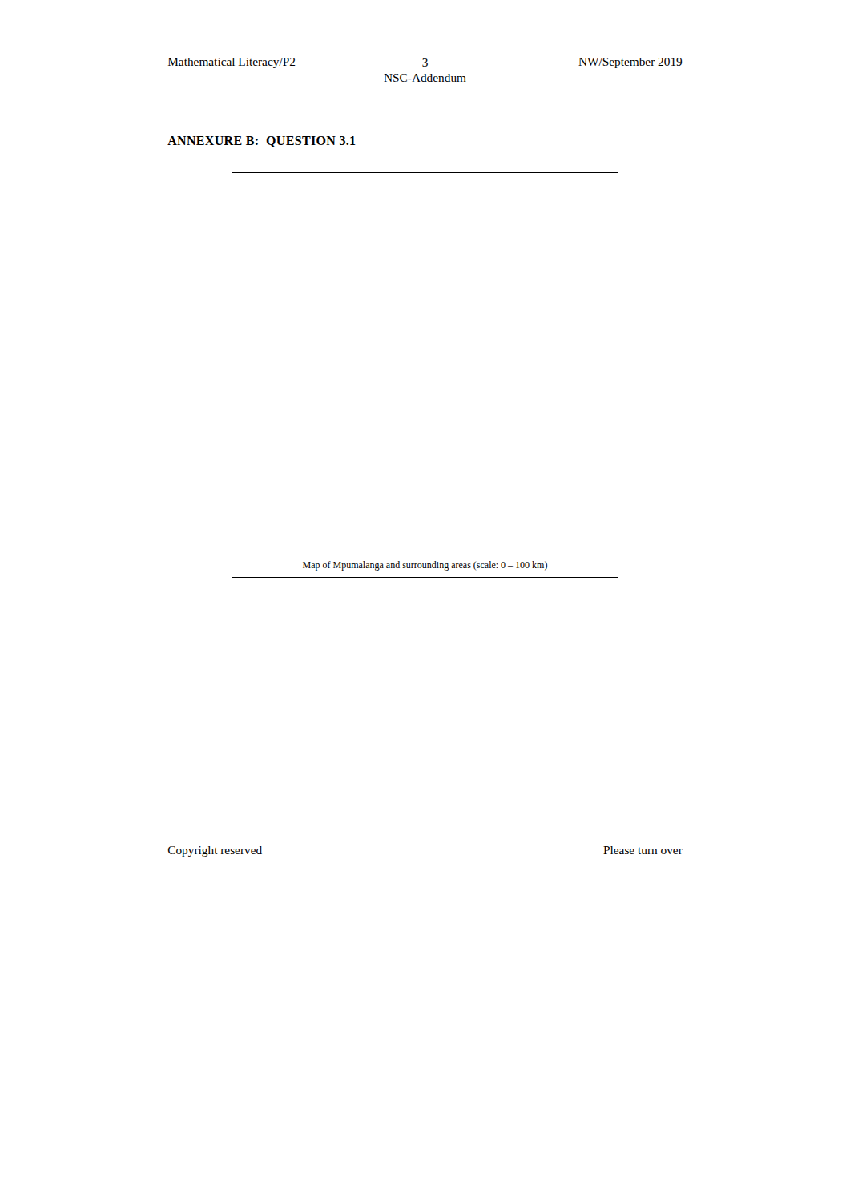Mathematical Literacy/P2
3
NSC-Addendum
NW/September 2019
ANNEXURE B: QUESTION 3.1
Map of Mpumalanga and surrounding areas (scale: 0 – 100 km)
Copyright reserved
Please turn over